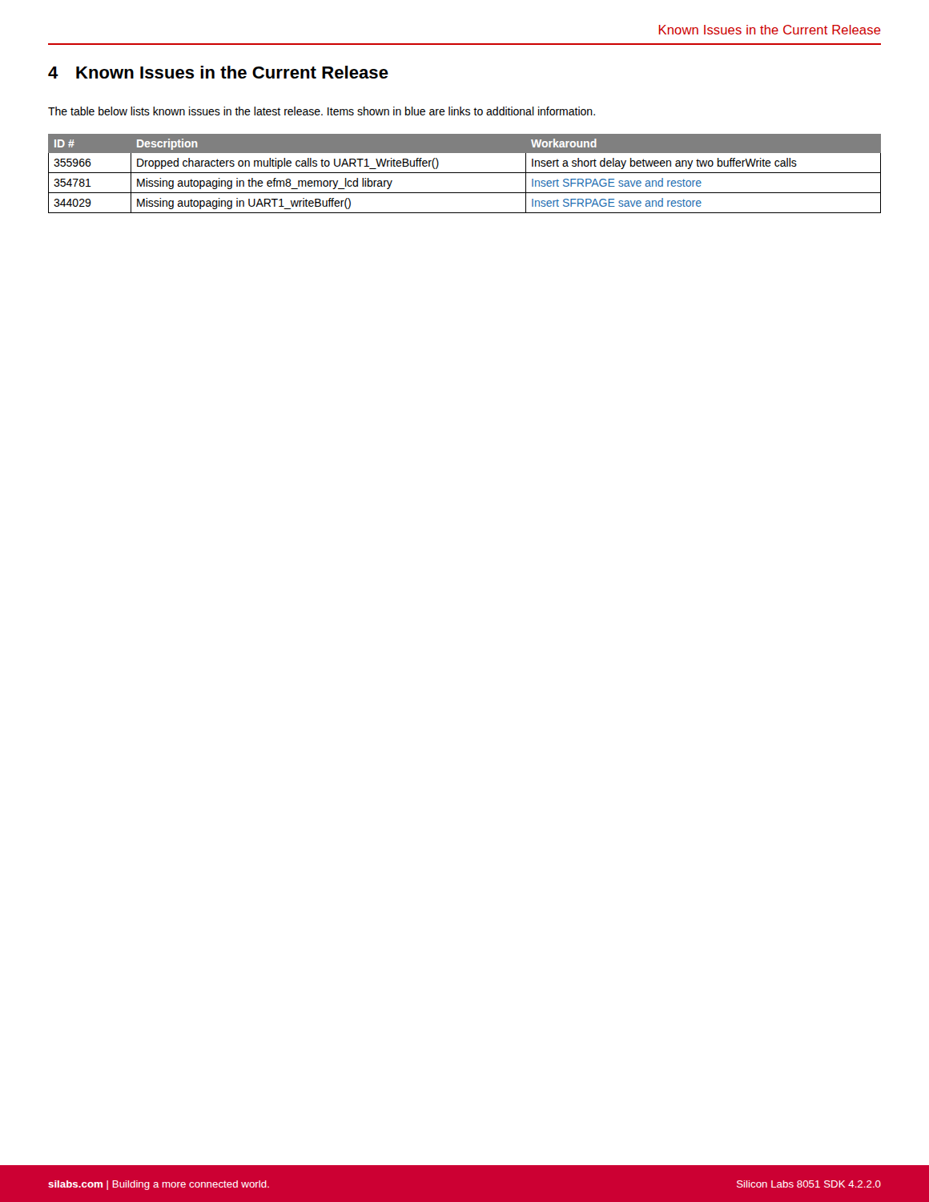Known Issues in the Current Release
4 Known Issues in the Current Release
The table below lists known issues in the latest release. Items shown in blue are links to additional information.
| ID # | Description | Workaround |
| --- | --- | --- |
| 355966 | Dropped characters on multiple calls to UART1_WriteBuffer() | Insert a short delay between any two bufferWrite calls |
| 354781 | Missing autopaging in the efm8_memory_lcd library | Insert SFRPAGE save and restore |
| 344029 | Missing autopaging in UART1_writeBuffer() | Insert SFRPAGE save and restore |
silabs.com | Building a more connected world.
Silicon Labs 8051 SDK 4.2.2.0